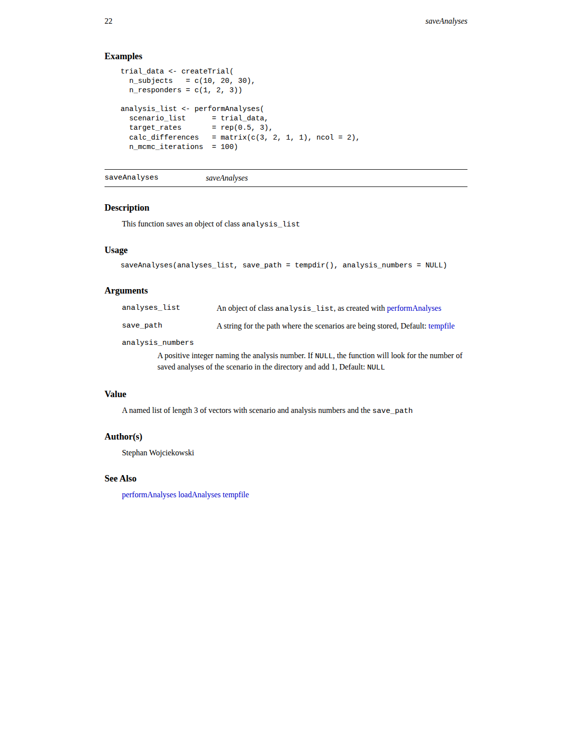22 saveAnalyses
Examples
trial_data <- createTrial(
  n_subjects   = c(10, 20, 30),
  n_responders = c(1, 2, 3))

analysis_list <- performAnalyses(
  scenario_list      = trial_data,
  target_rates       = rep(0.5, 3),
  calc_differences   = matrix(c(3, 2, 1, 1), ncol = 2),
  n_mcmc_iterations  = 100)
saveAnalyses saveAnalyses
Description
This function saves an object of class analysis_list
Usage
saveAnalyses(analyses_list, save_path = tempdir(), analysis_numbers = NULL)
Arguments
analyses_list
An object of class analysis_list, as created with performAnalyses
save_path
A string for the path where the scenarios are being stored, Default: tempfile
analysis_numbers
A positive integer naming the analysis number. If NULL, the function will look for the number of saved analyses of the scenario in the directory and add 1, Default: NULL
Value
A named list of length 3 of vectors with scenario and analysis numbers and the save_path
Author(s)
Stephan Wojciekowski
See Also
performAnalyses loadAnalyses tempfile